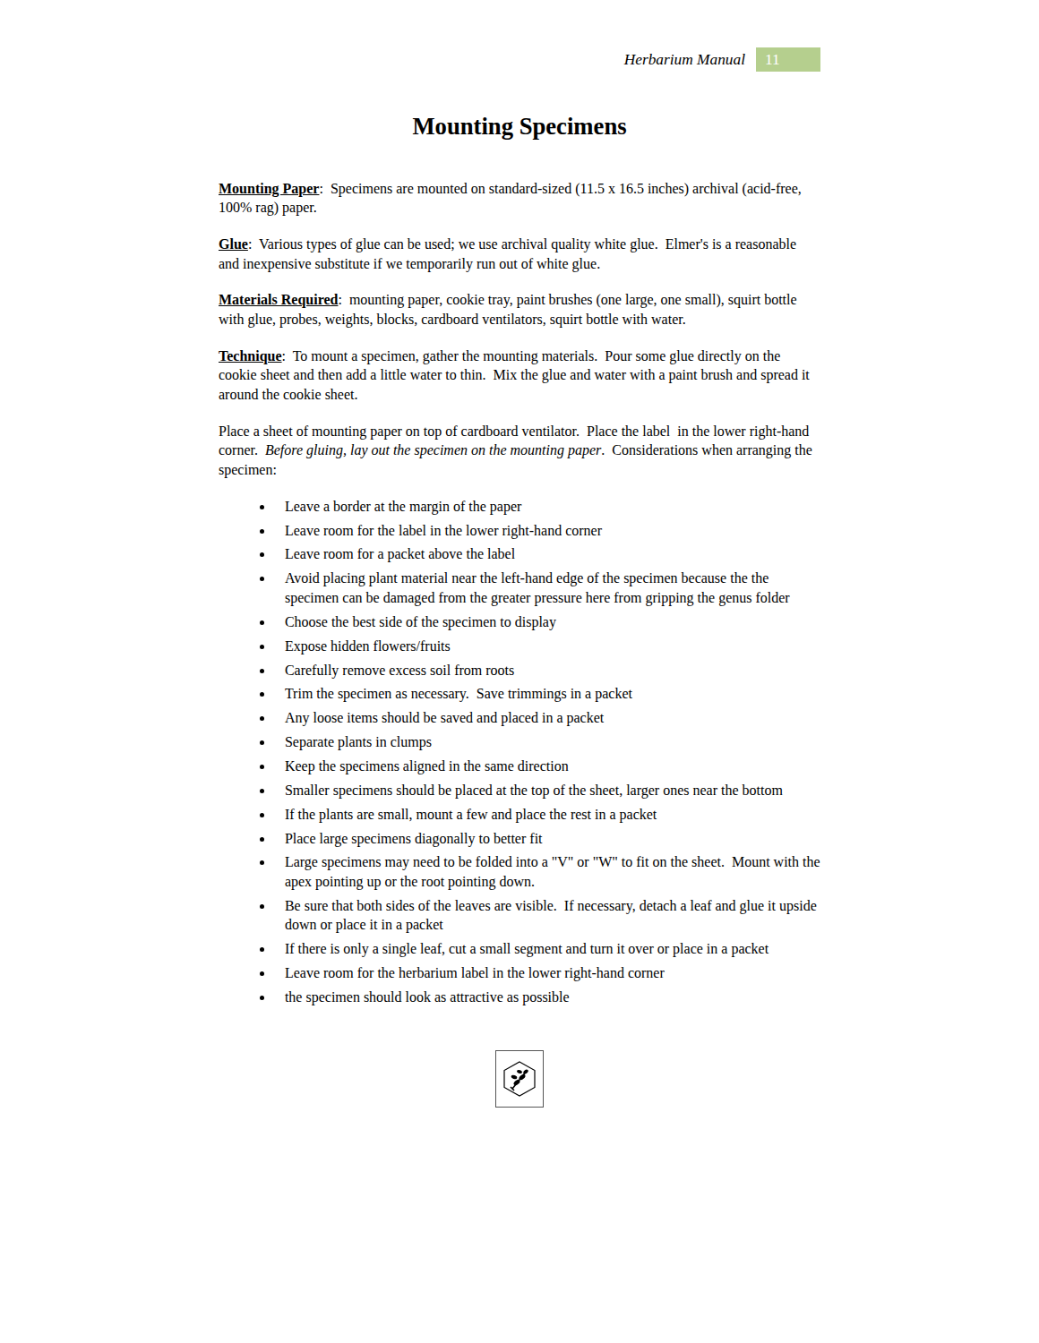Herbarium Manual
11
Mounting Specimens
Mounting Paper: Specimens are mounted on standard-sized (11.5 x 16.5 inches) archival (acid-free, 100% rag) paper.
Glue: Various types of glue can be used; we use archival quality white glue. Elmer's is a reasonable and inexpensive substitute if we temporarily run out of white glue.
Materials Required: mounting paper, cookie tray, paint brushes (one large, one small), squirt bottle with glue, probes, weights, blocks, cardboard ventilators, squirt bottle with water.
Technique: To mount a specimen, gather the mounting materials. Pour some glue directly on the cookie sheet and then add a little water to thin. Mix the glue and water with a paint brush and spread it around the cookie sheet.
Place a sheet of mounting paper on top of cardboard ventilator. Place the label in the lower right-hand corner. Before gluing, lay out the specimen on the mounting paper. Considerations when arranging the specimen:
Leave a border at the margin of the paper
Leave room for the label in the lower right-hand corner
Leave room for a packet above the label
Avoid placing plant material near the left-hand edge of the specimen because the the specimen can be damaged from the greater pressure here from gripping the genus folder
Choose the best side of the specimen to display
Expose hidden flowers/fruits
Carefully remove excess soil from roots
Trim the specimen as necessary. Save trimmings in a packet
Any loose items should be saved and placed in a packet
Separate plants in clumps
Keep the specimens aligned in the same direction
Smaller specimens should be placed at the top of the sheet, larger ones near the bottom
If the plants are small, mount a few and place the rest in a packet
Place large specimens diagonally to better fit
Large specimens may need to be folded into a "V" or "W" to fit on the sheet. Mount with the apex pointing up or the root pointing down.
Be sure that both sides of the leaves are visible. If necessary, detach a leaf and glue it upside down or place it in a packet
If there is only a single leaf, cut a small segment and turn it over or place in a packet
Leave room for the herbarium label in the lower right-hand corner
the specimen should look as attractive as possible